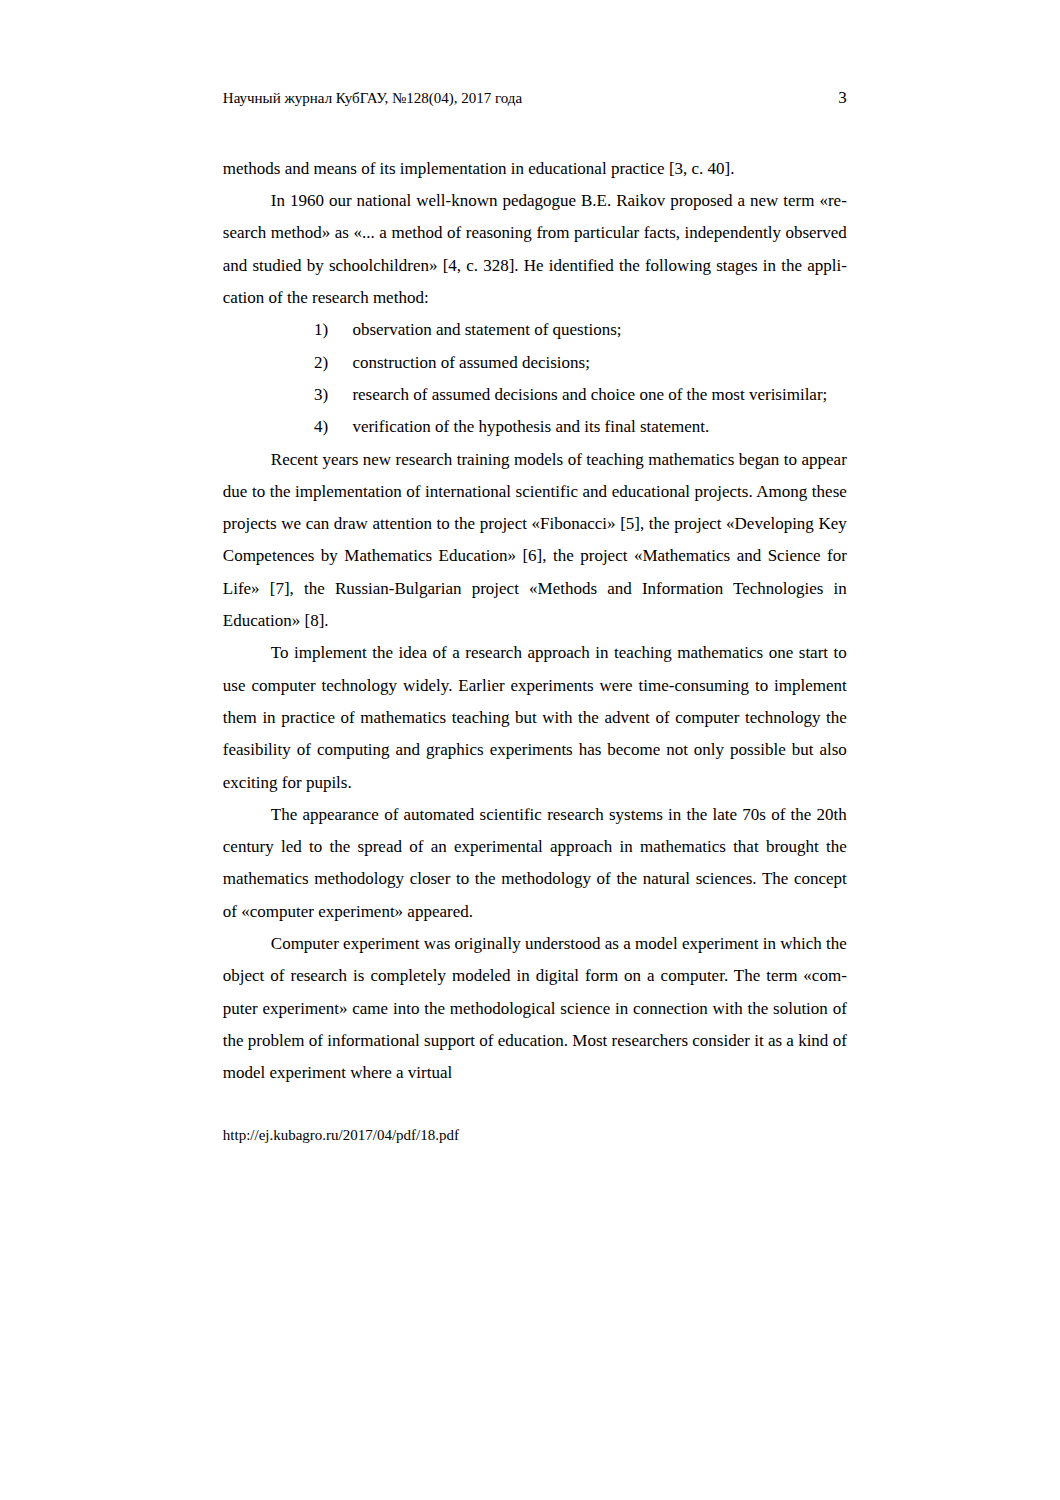Научный журнал КубГАУ, №128(04), 2017 года 3
methods and means of its implementation in educational practice [3, с. 40].
In 1960 our national well-known pedagogue B.E. Raikov proposed a new term «research method» as «... a method of reasoning from particular facts, independently observed and studied by schoolchildren» [4, с. 328]. He identified the following stages in the application of the research method:
observation and statement of questions;
construction of assumed decisions;
research of assumed decisions and choice one of the most verisimilar;
verification of the hypothesis and its final statement.
Recent years new research training models of teaching mathematics began to appear due to the implementation of international scientific and educational projects. Among these projects we can draw attention to the project «Fibonacci» [5], the project «Developing Key Competences by Mathematics Education» [6], the project «Mathematics and Science for Life» [7], the Russian-Bulgarian project «Methods and Information Technologies in Education» [8].
To implement the idea of a research approach in teaching mathematics one start to use computer technology widely. Earlier experiments were time-consuming to implement them in practice of mathematics teaching but with the advent of computer technology the feasibility of computing and graphics experiments has become not only possible but also exciting for pupils.
The appearance of automated scientific research systems in the late 70s of the 20th century led to the spread of an experimental approach in mathematics that brought the mathematics methodology closer to the methodology of the natural sciences. The concept of «computer experiment» appeared.
Computer experiment was originally understood as a model experiment in which the object of research is completely modeled in digital form on a computer. The term «computer experiment» came into the methodological science in connection with the solution of the problem of informational support of education. Most researchers consider it as a kind of model experiment where a virtual
http://ej.kubagro.ru/2017/04/pdf/18.pdf